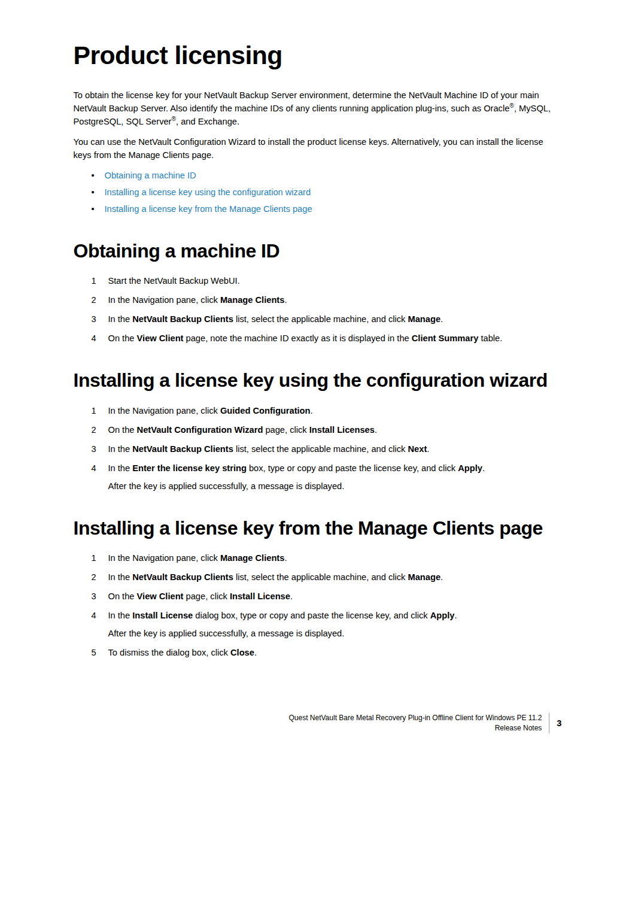Product licensing
To obtain the license key for your NetVault Backup Server environment, determine the NetVault Machine ID of your main NetVault Backup Server. Also identify the machine IDs of any clients running application plug-ins, such as Oracle®, MySQL, PostgreSQL, SQL Server®, and Exchange.
You can use the NetVault Configuration Wizard to install the product license keys. Alternatively, you can install the license keys from the Manage Clients page.
Obtaining a machine ID
Installing a license key using the configuration wizard
Installing a license key from the Manage Clients page
Obtaining a machine ID
Start the NetVault Backup WebUI.
In the Navigation pane, click Manage Clients.
In the NetVault Backup Clients list, select the applicable machine, and click Manage.
On the View Client page, note the machine ID exactly as it is displayed in the Client Summary table.
Installing a license key using the configuration wizard
In the Navigation pane, click Guided Configuration.
On the NetVault Configuration Wizard page, click Install Licenses.
In the NetVault Backup Clients list, select the applicable machine, and click Next.
In the Enter the license key string box, type or copy and paste the license key, and click Apply. After the key is applied successfully, a message is displayed.
Installing a license key from the Manage Clients page
In the Navigation pane, click Manage Clients.
In the NetVault Backup Clients list, select the applicable machine, and click Manage.
On the View Client page, click Install License.
In the Install License dialog box, type or copy and paste the license key, and click Apply. After the key is applied successfully, a message is displayed.
To dismiss the dialog box, click Close.
Quest NetVault Bare Metal Recovery Plug-in Offline Client for Windows PE 11.2
Release Notes
3